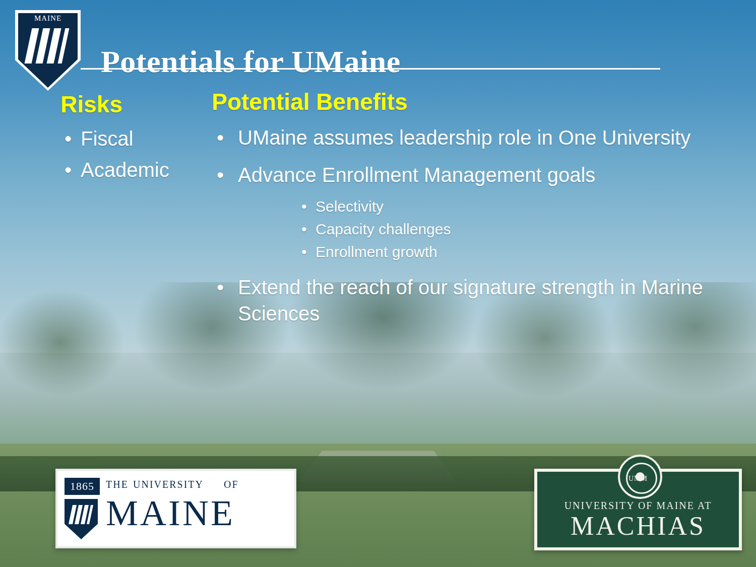MAINE
Potentials for UMaine
Risks
Fiscal
Academic
Potential Benefits
UMaine assumes leadership role in One University
Advance Enrollment Management goals
Selectivity
Capacity challenges
Enrollment growth
Extend the reach of our signature strength in Marine Sciences
1865
THE
UNIVERSITY
OF
MAINE
UMM
UNIVERSITY OF MAINE AT
MACHIAS